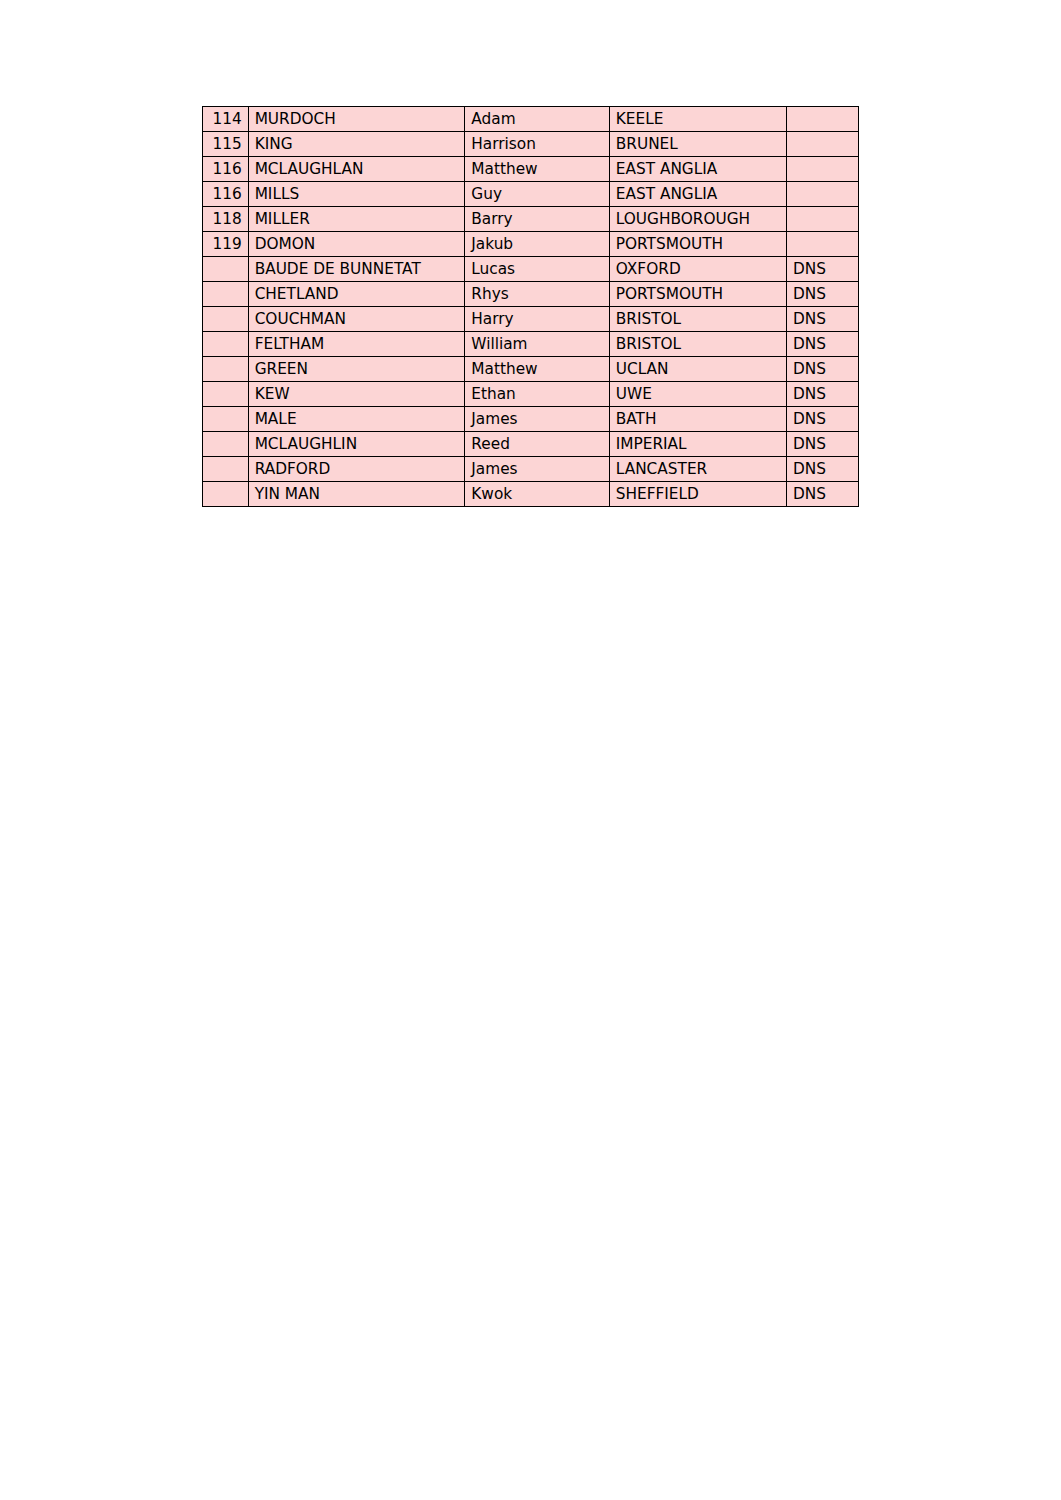| 114 | MURDOCH | Adam | KEELE | |
| 115 | KING | Harrison | BRUNEL | |
| 116 | MCLAUGHLAN | Matthew | EAST ANGLIA | |
| 116 | MILLS | Guy | EAST ANGLIA | |
| 118 | MILLER | Barry | LOUGHBOROUGH | |
| 119 | DOMON | Jakub | PORTSMOUTH | |
| | BAUDE DE BUNNETAT | Lucas | OXFORD | DNS |
| | CHETLAND | Rhys | PORTSMOUTH | DNS |
| | COUCHMAN | Harry | BRISTOL | DNS |
| | FELTHAM | William | BRISTOL | DNS |
| | GREEN | Matthew | UCLAN | DNS |
| | KEW | Ethan | UWE | DNS |
| | MALE | James | BATH | DNS |
| | MCLAUGHLIN | Reed | IMPERIAL | DNS |
| | RADFORD | James | LANCASTER | DNS |
| | YIN MAN | Kwok | SHEFFIELD | DNS |